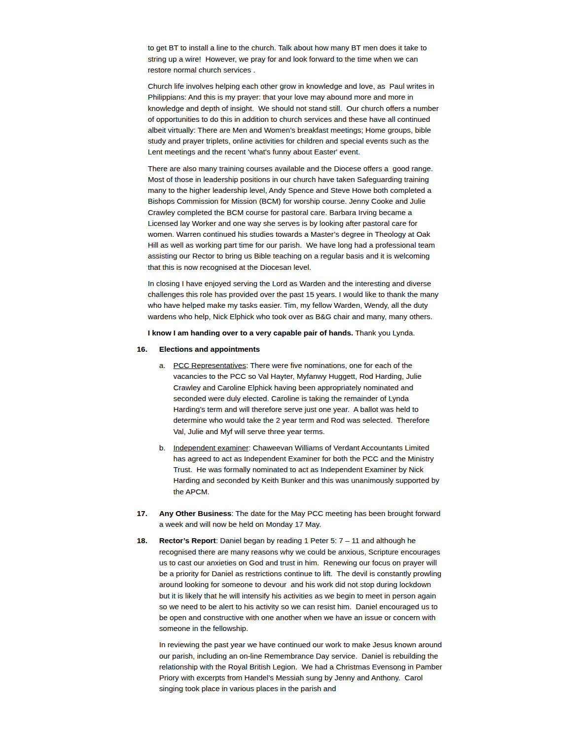to get BT to install a line to the church. Talk about how many BT men does it take to string up a wire! However, we pray for and look forward to the time when we can restore normal church services .
Church life involves helping each other grow in knowledge and love, as Paul writes in Philippians: And this is my prayer: that your love may abound more and more in knowledge and depth of insight. We should not stand still. Our church offers a number of opportunities to do this in addition to church services and these have all continued albeit virtually: There are Men and Women’s breakfast meetings; Home groups, bible study and prayer triplets, online activities for children and special events such as the Lent meetings and the recent 'what's funny about Easter' event.
There are also many training courses available and the Diocese offers a good range. Most of those in leadership positions in our church have taken Safeguarding training many to the higher leadership level, Andy Spence and Steve Howe both completed a Bishops Commission for Mission (BCM) for worship course. Jenny Cooke and Julie Crawley completed the BCM course for pastoral care. Barbara Irving became a Licensed lay Worker and one way she serves is by looking after pastoral care for women. Warren continued his studies towards a Master’s degree in Theology at Oak Hill as well as working part time for our parish. We have long had a professional team assisting our Rector to bring us Bible teaching on a regular basis and it is welcoming that this is now recognised at the Diocesan level.
In closing I have enjoyed serving the Lord as Warden and the interesting and diverse challenges this role has provided over the past 15 years. I would like to thank the many who have helped make my tasks easier. Tim, my fellow Warden, Wendy, all the duty wardens who help, Nick Elphick who took over as B&G chair and many, many others.
I know I am handing over to a very capable pair of hands. Thank you Lynda.
16.
Elections and appointments
a.
PCC Representatives: There were five nominations, one for each of the vacancies to the PCC so Val Hayter, Myfanwy Huggett, Rod Harding, Julie Crawley and Caroline Elphick having been appropriately nominated and seconded were duly elected. Caroline is taking the remainder of Lynda Harding’s term and will therefore serve just one year. A ballot was held to determine who would take the 2 year term and Rod was selected. Therefore Val, Julie and Myf will serve three year terms.
b.
Independent examiner: Chaweevan Williams of Verdant Accountants Limited has agreed to act as Independent Examiner for both the PCC and the Ministry Trust. He was formally nominated to act as Independent Examiner by Nick Harding and seconded by Keith Bunker and this was unanimously supported by the APCM.
17.
Any Other Business: The date for the May PCC meeting has been brought forward a week and will now be held on Monday 17 May.
18.
Rector’s Report: Daniel began by reading 1 Peter 5: 7 – 11 and although he recognised there are many reasons why we could be anxious, Scripture encourages us to cast our anxieties on God and trust in him. Renewing our focus on prayer will be a priority for Daniel as restrictions continue to lift. The devil is constantly prowling around looking for someone to devour and his work did not stop during lockdown but it is likely that he will intensify his activities as we begin to meet in person again so we need to be alert to his activity so we can resist him. Daniel encouraged us to be open and constructive with one another when we have an issue or concern with someone in the fellowship.
In reviewing the past year we have continued our work to make Jesus known around our parish, including an on-line Remembrance Day service. Daniel is rebuilding the relationship with the Royal British Legion. We had a Christmas Evensong in Pamber Priory with excerpts from Handel’s Messiah sung by Jenny and Anthony. Carol singing took place in various places in the parish and